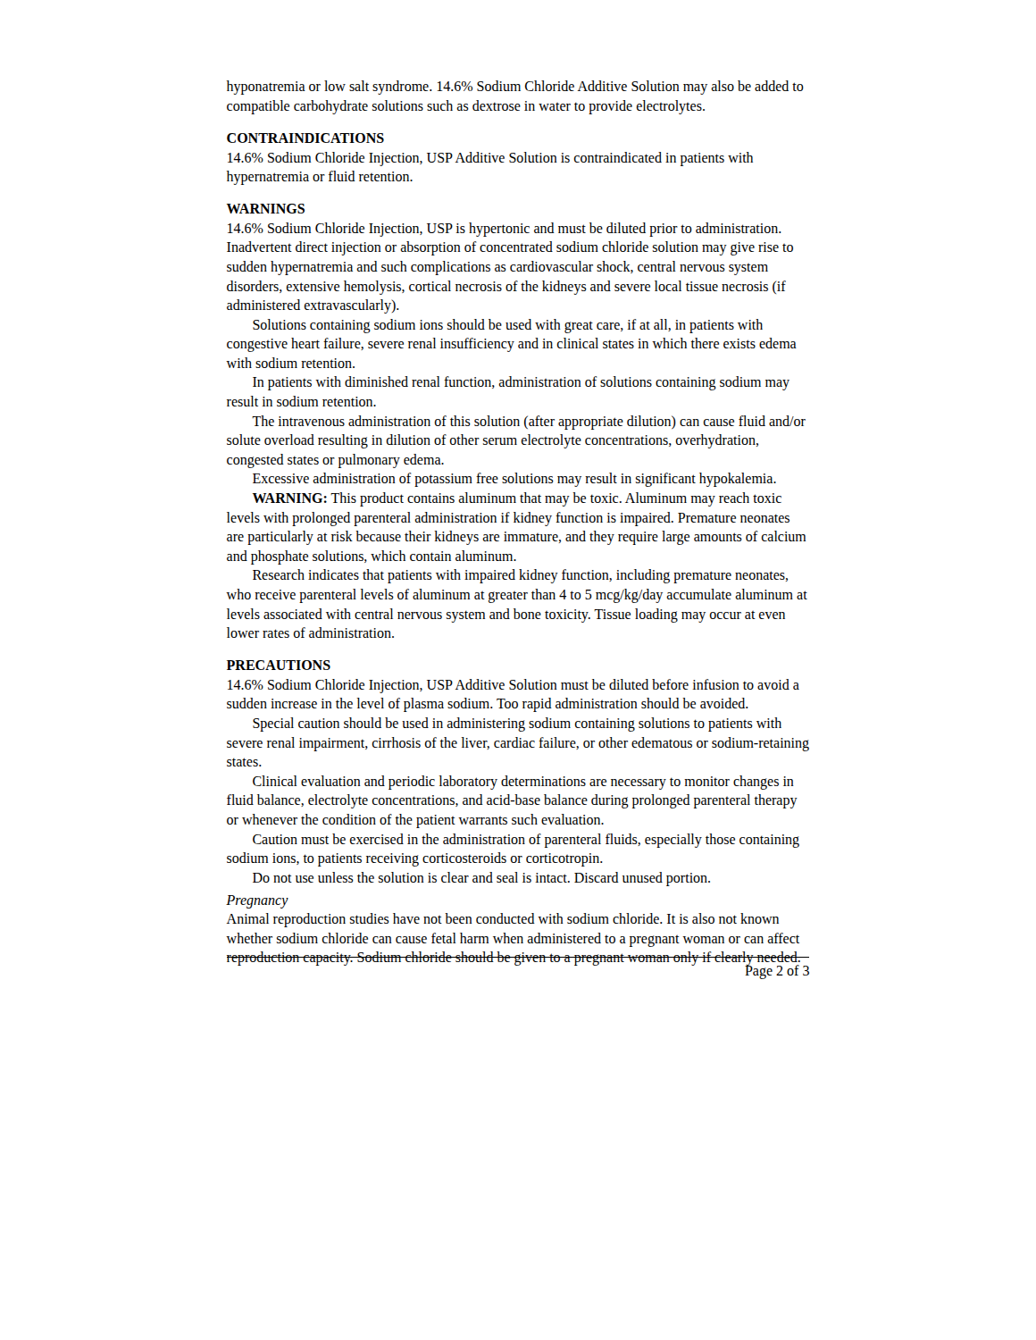hyponatremia or low salt syndrome. 14.6% Sodium Chloride Additive Solution may also be added to compatible carbohydrate solutions such as dextrose in water to provide electrolytes.
Contraindications
14.6% Sodium Chloride Injection, USP Additive Solution is contraindicated in patients with hypernatremia or fluid retention.
Warnings
14.6% Sodium Chloride Injection, USP is hypertonic and must be diluted prior to administration. Inadvertent direct injection or absorption of concentrated sodium chloride solution may give rise to sudden hypernatremia and such complications as cardiovascular shock, central nervous system disorders, extensive hemolysis, cortical necrosis of the kidneys and severe local tissue necrosis (if administered extravascularly).
Solutions containing sodium ions should be used with great care, if at all, in patients with congestive heart failure, severe renal insufficiency and in clinical states in which there exists edema with sodium retention.
In patients with diminished renal function, administration of solutions containing sodium may result in sodium retention.
The intravenous administration of this solution (after appropriate dilution) can cause fluid and/or solute overload resulting in dilution of other serum electrolyte concentrations, overhydration, congested states or pulmonary edema.
Excessive administration of potassium free solutions may result in significant hypokalemia.
WARNING: This product contains aluminum that may be toxic. Aluminum may reach toxic levels with prolonged parenteral administration if kidney function is impaired. Premature neonates are particularly at risk because their kidneys are immature, and they require large amounts of calcium and phosphate solutions, which contain aluminum.
Research indicates that patients with impaired kidney function, including premature neonates, who receive parenteral levels of aluminum at greater than 4 to 5 mcg/kg/day accumulate aluminum at levels associated with central nervous system and bone toxicity. Tissue loading may occur at even lower rates of administration.
Precautions
14.6% Sodium Chloride Injection, USP Additive Solution must be diluted before infusion to avoid a sudden increase in the level of plasma sodium. Too rapid administration should be avoided.
Special caution should be used in administering sodium containing solutions to patients with severe renal impairment, cirrhosis of the liver, cardiac failure, or other edematous or sodium-retaining states.
Clinical evaluation and periodic laboratory determinations are necessary to monitor changes in fluid balance, electrolyte concentrations, and acid-base balance during prolonged parenteral therapy or whenever the condition of the patient warrants such evaluation.
Caution must be exercised in the administration of parenteral fluids, especially those containing sodium ions, to patients receiving corticosteroids or corticotropin.
Do not use unless the solution is clear and seal is intact. Discard unused portion.
Pregnancy
Animal reproduction studies have not been conducted with sodium chloride. It is also not known whether sodium chloride can cause fetal harm when administered to a pregnant woman or can affect reproduction capacity. Sodium chloride should be given to a pregnant woman only if clearly needed.
Page 2 of 3